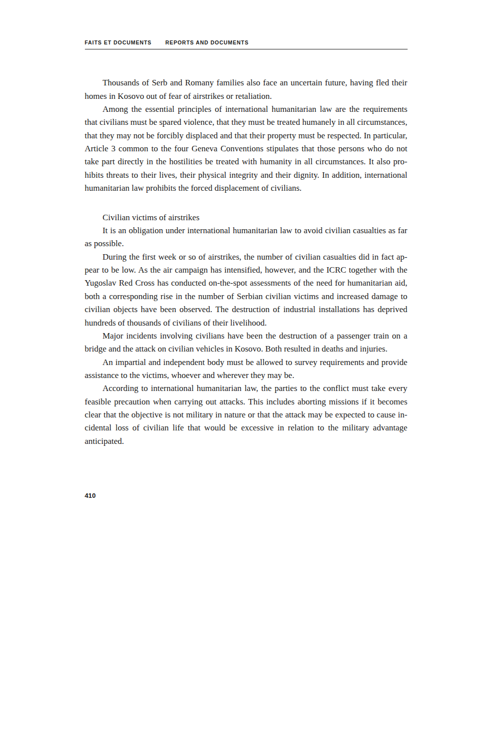Faits et documents Reports and documents
Thousands of Serb and Romany families also face an uncertain future, having fled their homes in Kosovo out of fear of airstrikes or retaliation.
Among the essential principles of international humanitarian law are the requirements that civilians must be spared violence, that they must be treated humanely in all circumstances, that they may not be forcibly displaced and that their property must be respected. In particular, Article 3 common to the four Geneva Conventions stipulates that those persons who do not take part directly in the hostilities be treated with humanity in all circumstances. It also prohibits threats to their lives, their physical integrity and their dignity. In addition, international humanitarian law prohibits the forced displacement of civilians.
Civilian victims of airstrikes
It is an obligation under international humanitarian law to avoid civilian casualties as far as possible.
During the first week or so of airstrikes, the number of civilian casualties did in fact appear to be low. As the air campaign has intensified, however, and the ICRC together with the Yugoslav Red Cross has conducted on-the-spot assessments of the need for humanitarian aid, both a corresponding rise in the number of Serbian civilian victims and increased damage to civilian objects have been observed. The destruction of industrial installations has deprived hundreds of thousands of civilians of their livelihood.
Major incidents involving civilians have been the destruction of a passenger train on a bridge and the attack on civilian vehicles in Kosovo. Both resulted in deaths and injuries.
An impartial and independent body must be allowed to survey requirements and provide assistance to the victims, whoever and wherever they may be.
According to international humanitarian law, the parties to the conflict must take every feasible precaution when carrying out attacks. This includes aborting missions if it becomes clear that the objective is not military in nature or that the attack may be expected to cause incidental loss of civilian life that would be excessive in relation to the military advantage anticipated.
410